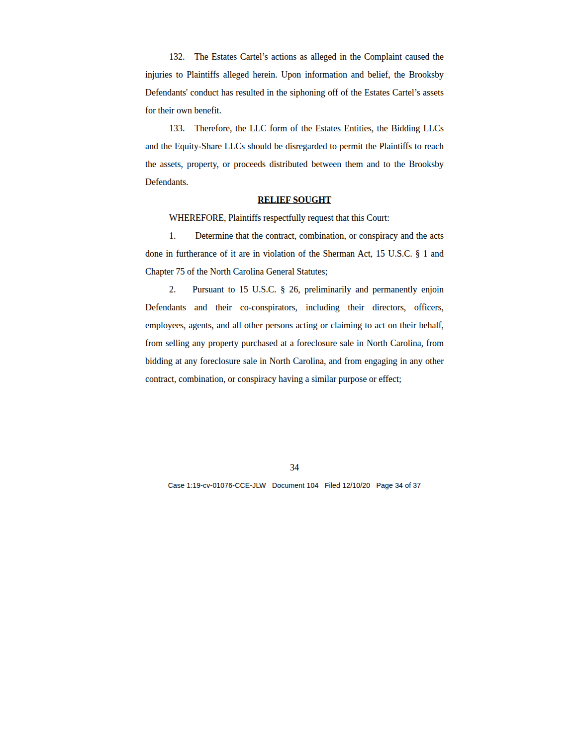132. The Estates Cartel’s actions as alleged in the Complaint caused the injuries to Plaintiffs alleged herein. Upon information and belief, the Brooksby Defendants' conduct has resulted in the siphoning off of the Estates Cartel’s assets for their own benefit.
133. Therefore, the LLC form of the Estates Entities, the Bidding LLCs and the Equity-Share LLCs should be disregarded to permit the Plaintiffs to reach the assets, property, or proceeds distributed between them and to the Brooksby Defendants.
RELIEF SOUGHT
WHEREFORE, Plaintiffs respectfully request that this Court:
1. Determine that the contract, combination, or conspiracy and the acts done in furtherance of it are in violation of the Sherman Act, 15 U.S.C. § 1 and Chapter 75 of the North Carolina General Statutes;
2. Pursuant to 15 U.S.C. § 26, preliminarily and permanently enjoin Defendants and their co-conspirators, including their directors, officers, employees, agents, and all other persons acting or claiming to act on their behalf, from selling any property purchased at a foreclosure sale in North Carolina, from bidding at any foreclosure sale in North Carolina, and from engaging in any other contract, combination, or conspiracy having a similar purpose or effect;
34
Case 1:19-cv-01076-CCE-JLW Document 104 Filed 12/10/20 Page 34 of 37